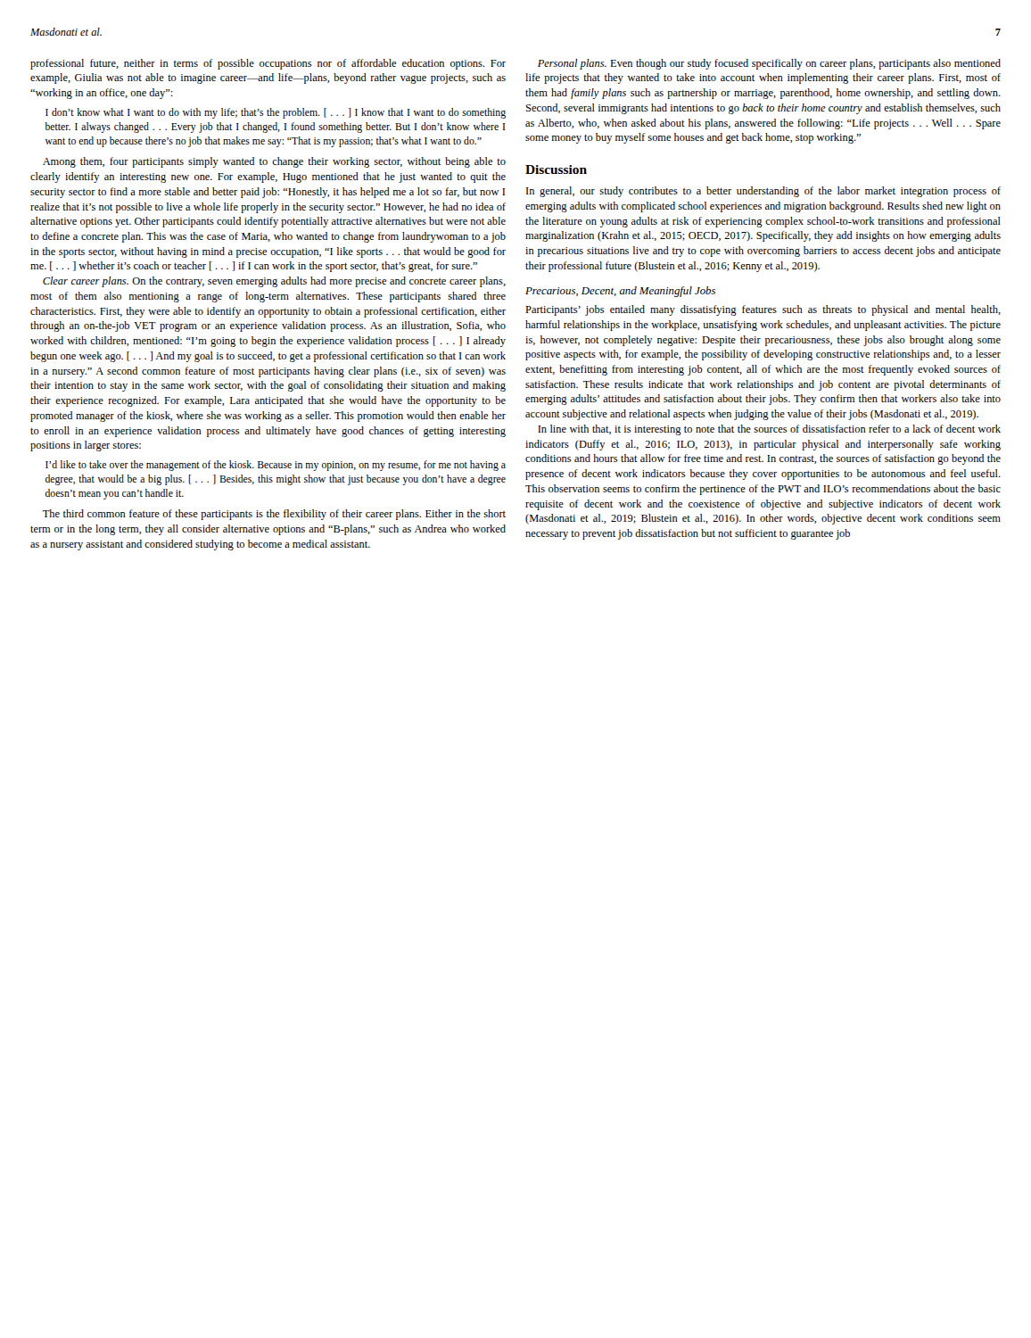Masdonati et al. 7
professional future, neither in terms of possible occupations nor of affordable education options. For example, Giulia was not able to imagine career—and life—plans, beyond rather vague projects, such as “working in an office, one day”:
I don’t know what I want to do with my life; that’s the problem. [ . . . ] I know that I want to do something better. I always changed . . . Every job that I changed, I found something better. But I don’t know where I want to end up because there’s no job that makes me say: “That is my passion; that’s what I want to do.”
Among them, four participants simply wanted to change their working sector, without being able to clearly identify an interesting new one. For example, Hugo mentioned that he just wanted to quit the security sector to find a more stable and better paid job: “Honestly, it has helped me a lot so far, but now I realize that it’s not possible to live a whole life properly in the security sector.” However, he had no idea of alternative options yet. Other participants could identify potentially attractive alternatives but were not able to define a concrete plan. This was the case of Maria, who wanted to change from laundrywoman to a job in the sports sector, without having in mind a precise occupation, “I like sports . . . that would be good for me. [ . . . ] whether it’s coach or teacher [ . . . ] if I can work in the sport sector, that’s great, for sure.”
Clear career plans. On the contrary, seven emerging adults had more precise and concrete career plans, most of them also mentioning a range of long-term alternatives. These participants shared three characteristics. First, they were able to identify an opportunity to obtain a professional certification, either through an on-the-job VET program or an experience validation process. As an illustration, Sofia, who worked with children, mentioned: “I’m going to begin the experience validation process [ . . . ] I already begun one week ago. [ . . . ] And my goal is to succeed, to get a professional certification so that I can work in a nursery.” A second common feature of most participants having clear plans (i.e., six of seven) was their intention to stay in the same work sector, with the goal of consolidating their situation and making their experience recognized. For example, Lara anticipated that she would have the opportunity to be promoted manager of the kiosk, where she was working as a seller. This promotion would then enable her to enroll in an experience validation process and ultimately have good chances of getting interesting positions in larger stores:
I’d like to take over the management of the kiosk. Because in my opinion, on my resume, for me not having a degree, that would be a big plus. [ . . . ] Besides, this might show that just because you don’t have a degree doesn’t mean you can’t handle it.
The third common feature of these participants is the flexibility of their career plans. Either in the short term or in the long term, they all consider alternative options and “B-plans,” such as Andrea who worked as a nursery assistant and considered studying to become a medical assistant.
Personal plans. Even though our study focused specifically on career plans, participants also mentioned life projects that they wanted to take into account when implementing their career plans. First, most of them had family plans such as partnership or marriage, parenthood, home ownership, and settling down. Second, several immigrants had intentions to go back to their home country and establish themselves, such as Alberto, who, when asked about his plans, answered the following: “Life projects . . . Well . . . Spare some money to buy myself some houses and get back home, stop working.”
Discussion
In general, our study contributes to a better understanding of the labor market integration process of emerging adults with complicated school experiences and migration background. Results shed new light on the literature on young adults at risk of experiencing complex school-to-work transitions and professional marginalization (Krahn et al., 2015; OECD, 2017). Specifically, they add insights on how emerging adults in precarious situations live and try to cope with overcoming barriers to access decent jobs and anticipate their professional future (Blustein et al., 2016; Kenny et al., 2019).
Precarious, Decent, and Meaningful Jobs
Participants’ jobs entailed many dissatisfying features such as threats to physical and mental health, harmful relationships in the workplace, unsatisfying work schedules, and unpleasant activities. The picture is, however, not completely negative: Despite their precariousness, these jobs also brought along some positive aspects with, for example, the possibility of developing constructive relationships and, to a lesser extent, benefitting from interesting job content, all of which are the most frequently evoked sources of satisfaction. These results indicate that work relationships and job content are pivotal determinants of emerging adults’ attitudes and satisfaction about their jobs. They confirm then that workers also take into account subjective and relational aspects when judging the value of their jobs (Masdonati et al., 2019).
In line with that, it is interesting to note that the sources of dissatisfaction refer to a lack of decent work indicators (Duffy et al., 2016; ILO, 2013), in particular physical and interpersonally safe working conditions and hours that allow for free time and rest. In contrast, the sources of satisfaction go beyond the presence of decent work indicators because they cover opportunities to be autonomous and feel useful. This observation seems to confirm the pertinence of the PWT and ILO’s recommendations about the basic requisite of decent work and the coexistence of objective and subjective indicators of decent work (Masdonati et al., 2019; Blustein et al., 2016). In other words, objective decent work conditions seem necessary to prevent job dissatisfaction but not sufficient to guarantee job